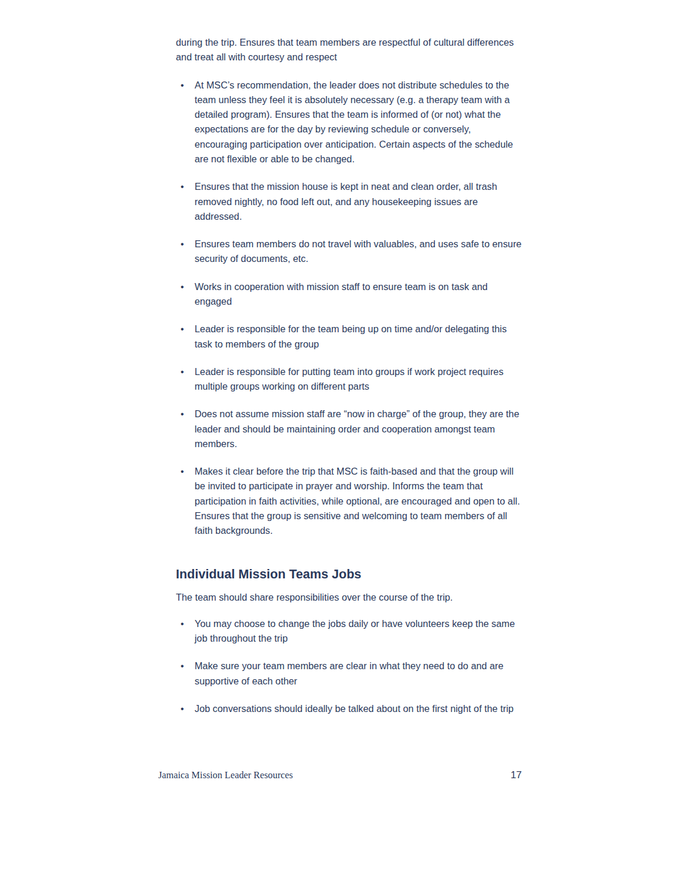during the trip. Ensures that team members are respectful of cultural differences and treat all with courtesy and respect
At MSC’s recommendation, the leader does not distribute schedules to the team unless they feel it is absolutely necessary (e.g. a therapy team with a detailed program). Ensures that the team is informed of (or not) what the expectations are for the day by reviewing schedule or conversely, encouraging participation over anticipation. Certain aspects of the schedule are not flexible or able to be changed.
Ensures that the mission house is kept in neat and clean order, all trash removed nightly, no food left out, and any housekeeping issues are addressed.
Ensures team members do not travel with valuables, and uses safe to ensure security of documents, etc.
Works in cooperation with mission staff to ensure team is on task and engaged
Leader is responsible for the team being up on time and/or delegating this task to members of the group
Leader is responsible for putting team into groups if work project requires multiple groups working on different parts
Does not assume mission staff are “now in charge” of the group, they are the leader and should be maintaining order and cooperation amongst team members.
Makes it clear before the trip that MSC is faith-based and that the group will be invited to participate in prayer and worship. Informs the team that participation in faith activities, while optional, are encouraged and open to all. Ensures that the group is sensitive and welcoming to team members of all faith backgrounds.
Individual Mission Teams Jobs
The team should share responsibilities over the course of the trip.
You may choose to change the jobs daily or have volunteers keep the same job throughout the trip
Make sure your team members are clear in what they need to do and are supportive of each other
Job conversations should ideally be talked about on the first night of the trip
Jamaica Mission Leader Resources 17